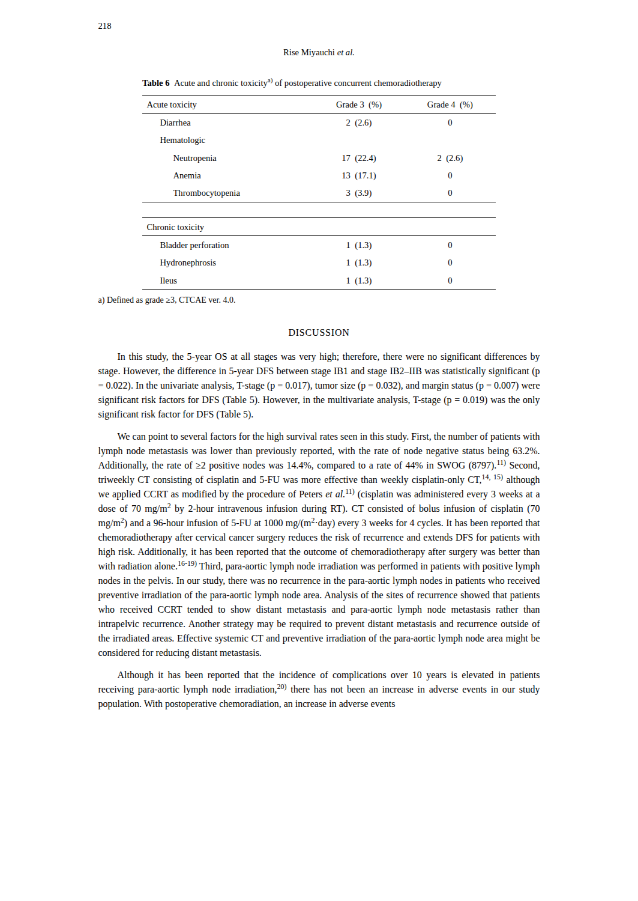218
Rise Miyauchi et al.
Table 6 Acute and chronic toxicity a) of postoperative concurrent chemoradiotherapy
| Acute toxicity | Grade 3 (%) | Grade 4 (%) |
| --- | --- | --- |
| Diarrhea | 2 (2.6) | 0 |
| Hematologic | | |
| Neutropenia | 17 (22.4) | 2 (2.6) |
| Anemia | 13 (17.1) | 0 |
| Thrombocytopenia | 3 (3.9) | 0 |
| Chronic toxicity | | |
| Bladder perforation | 1 (1.3) | 0 |
| Hydronephrosis | 1 (1.3) | 0 |
| Ileus | 1 (1.3) | 0 |
a) Defined as grade ≥3, CTCAE ver. 4.0.
DISCUSSION
In this study, the 5-year OS at all stages was very high; therefore, there were no significant differences by stage. However, the difference in 5-year DFS between stage IB1 and stage IB2–IIB was statistically significant (p = 0.022). In the univariate analysis, T-stage (p = 0.017), tumor size (p = 0.032), and margin status (p = 0.007) were significant risk factors for DFS (Table 5). However, in the multivariate analysis, T-stage (p = 0.019) was the only significant risk factor for DFS (Table 5).
We can point to several factors for the high survival rates seen in this study. First, the number of patients with lymph node metastasis was lower than previously reported, with the rate of node negative status being 63.2%. Additionally, the rate of ≥2 positive nodes was 14.4%, compared to a rate of 44% in SWOG (8797).11) Second, triweekly CT consisting of cisplatin and 5-FU was more effective than weekly cisplatin-only CT,14, 15) although we applied CCRT as modified by the procedure of Peters et al.11) (cisplatin was administered every 3 weeks at a dose of 70 mg/m2 by 2-hour intravenous infusion during RT). CT consisted of bolus infusion of cisplatin (70 mg/m2) and a 96-hour infusion of 5-FU at 1000 mg/(m2·day) every 3 weeks for 4 cycles. It has been reported that chemoradiotherapy after cervical cancer surgery reduces the risk of recurrence and extends DFS for patients with high risk. Additionally, it has been reported that the outcome of chemoradiotherapy after surgery was better than with radiation alone.16-19) Third, para-aortic lymph node irradiation was performed in patients with positive lymph nodes in the pelvis. In our study, there was no recurrence in the para-aortic lymph nodes in patients who received preventive irradiation of the para-aortic lymph node area. Analysis of the sites of recurrence showed that patients who received CCRT tended to show distant metastasis and para-aortic lymph node metastasis rather than intrapelvic recurrence. Another strategy may be required to prevent distant metastasis and recurrence outside of the irradiated areas. Effective systemic CT and preventive irradiation of the para-aortic lymph node area might be considered for reducing distant metastasis.
Although it has been reported that the incidence of complications over 10 years is elevated in patients receiving para-aortic lymph node irradiation,20) there has not been an increase in adverse events in our study population. With postoperative chemoradiation, an increase in adverse events